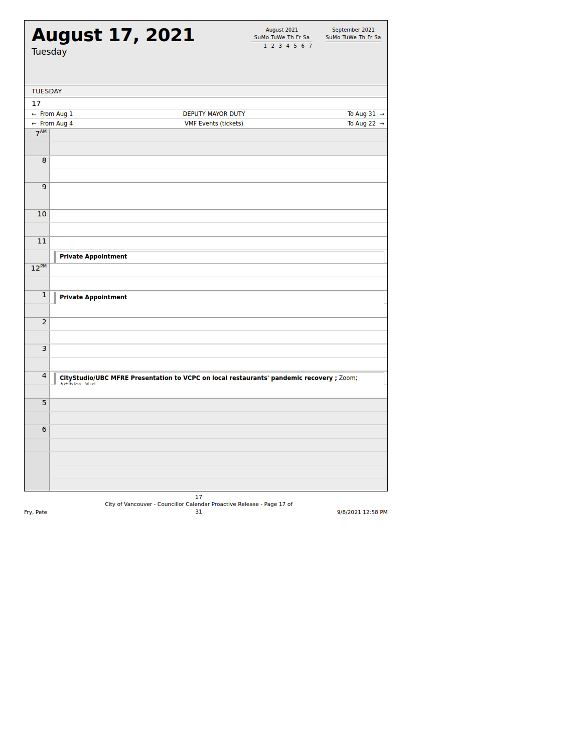August 17, 2021
Tuesday
August 2021
SuMo TuWe Th Fr Sa
| | 1 | 2 | 3 | 4 | 5 | 6 | 7 |
September 2021
SuMo TuWe Th Fr Sa
TUESDAY
17
← From Aug 1
DEPUTY MAYOR DUTY
To Aug 31 →
← From Aug 4
VMF Events (tickets)
To Aug 22 →
7AM
8
9
10
11
Private Appointment
🔒
12PM
1
Private Appointment
🔒
2
3
4
CityStudio/UBC MFRE Presentation to VCPC on local restaurants' pandemic recovery ; Zoom; Artibise, Yuri
5
6
Fry, Pete
17
City of Vancouver - Councillor Calendar Proactive Release - Page 17 of 31
9/8/2021 12:58 PM